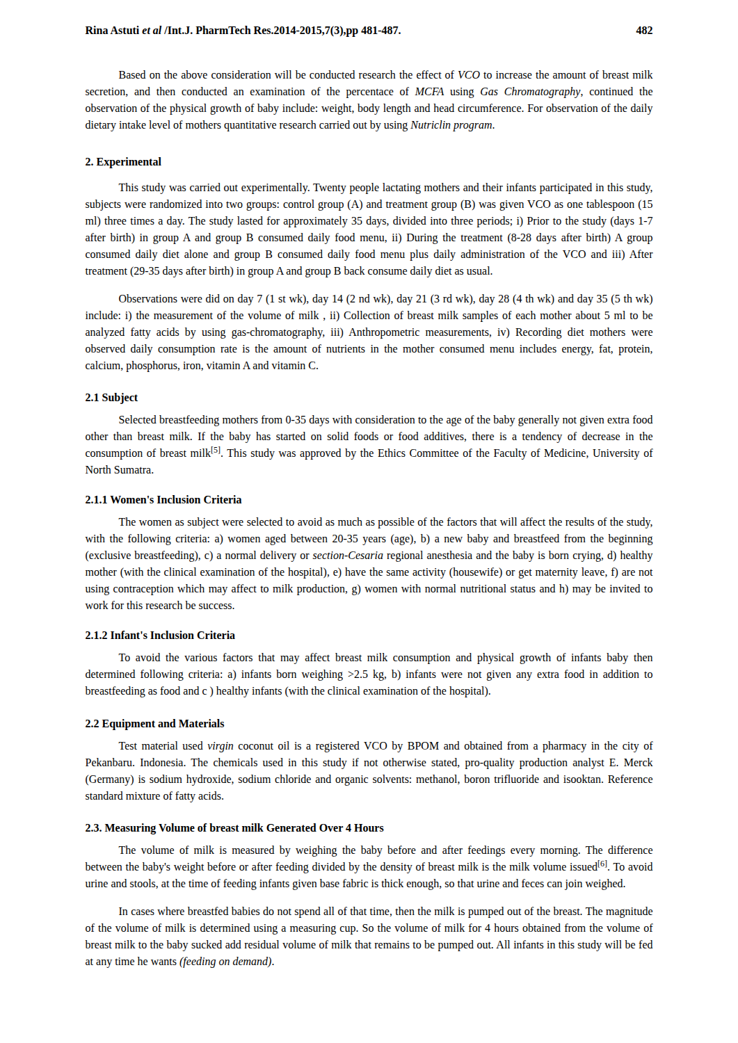Rina Astuti et al /Int.J. PharmTech Res.2014-2015,7(3),pp 481-487. 482
Based on the above consideration will be conducted research the effect of VCO to increase the amount of breast milk secretion, and then conducted an examination of the percentace of MCFA using Gas Chromatography, continued the observation of the physical growth of baby include: weight, body length and head circumference. For observation of the daily dietary intake level of mothers quantitative research carried out by using Nutriclin program.
2. Experimental
This study was carried out experimentally. Twenty people lactating mothers and their infants participated in this study, subjects were randomized into two groups: control group (A) and treatment group (B) was given VCO as one tablespoon (15 ml) three times a day. The study lasted for approximately 35 days, divided into three periods; i) Prior to the study (days 1-7 after birth) in group A and group B consumed daily food menu, ii) During the treatment (8-28 days after birth) A group consumed daily diet alone and group B consumed daily food menu plus daily administration of the VCO and iii) After treatment (29-35 days after birth) in group A and group B back consume daily diet as usual.
Observations were did on day 7 (1 st wk), day 14 (2 nd wk), day 21 (3 rd wk), day 28 (4 th wk) and day 35 (5 th wk) include: i) the measurement of the volume of milk , ii) Collection of breast milk samples of each mother about 5 ml to be analyzed fatty acids by using gas-chromatography, iii) Anthropometric measurements, iv) Recording diet mothers were observed daily consumption rate is the amount of nutrients in the mother consumed menu includes energy, fat, protein, calcium, phosphorus, iron, vitamin A and vitamin C.
2.1 Subject
Selected breastfeeding mothers from 0-35 days with consideration to the age of the baby generally not given extra food other than breast milk. If the baby has started on solid foods or food additives, there is a tendency of decrease in the consumption of breast milk[5]. This study was approved by the Ethics Committee of the Faculty of Medicine, University of North Sumatra.
2.1.1 Women's Inclusion Criteria
The women as subject were selected to avoid as much as possible of the factors that will affect the results of the study, with the following criteria: a) women aged between 20-35 years (age), b) a new baby and breastfeed from the beginning (exclusive breastfeeding), c) a normal delivery or section-Cesaria regional anesthesia and the baby is born crying, d) healthy mother (with the clinical examination of the hospital), e) have the same activity (housewife) or get maternity leave, f) are not using contraception which may affect to milk production, g) women with normal nutritional status and h) may be invited to work for this research be success.
2.1.2 Infant's Inclusion Criteria
To avoid the various factors that may affect breast milk consumption and physical growth of infants baby then determined following criteria: a) infants born weighing >2.5 kg, b) infants were not given any extra food in addition to breastfeeding as food and c ) healthy infants (with the clinical examination of the hospital).
2.2 Equipment and Materials
Test material used virgin coconut oil is a registered VCO by BPOM and obtained from a pharmacy in the city of Pekanbaru. Indonesia. The chemicals used in this study if not otherwise stated, pro-quality production analyst E. Merck (Germany) is sodium hydroxide, sodium chloride and organic solvents: methanol, boron trifluoride and isooktan. Reference standard mixture of fatty acids.
2.3. Measuring Volume of breast milk Generated Over 4 Hours
The volume of milk is measured by weighing the baby before and after feedings every morning. The difference between the baby's weight before or after feeding divided by the density of breast milk is the milk volume issued[6]. To avoid urine and stools, at the time of feeding infants given base fabric is thick enough, so that urine and feces can join weighed.
In cases where breastfed babies do not spend all of that time, then the milk is pumped out of the breast. The magnitude of the volume of milk is determined using a measuring cup. So the volume of milk for 4 hours obtained from the volume of breast milk to the baby sucked add residual volume of milk that remains to be pumped out. All infants in this study will be fed at any time he wants (feeding on demand).